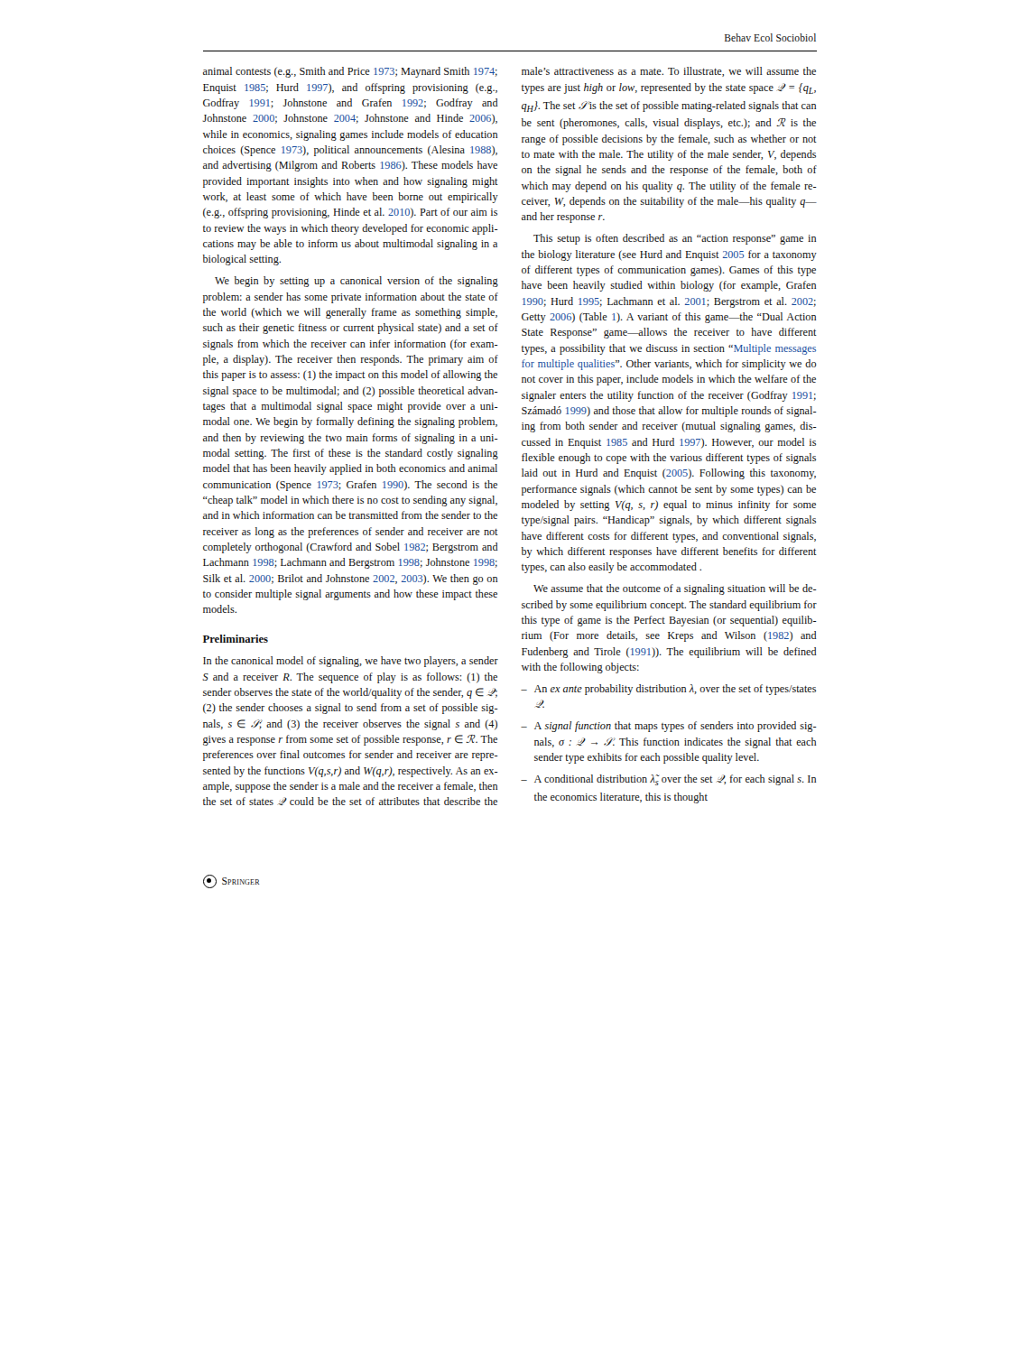Behav Ecol Sociobiol
animal contests (e.g., Smith and Price 1973; Maynard Smith 1974; Enquist 1985; Hurd 1997), and offspring provisioning (e.g., Godfray 1991; Johnstone and Grafen 1992; Godfray and Johnstone 2000; Johnstone 2004; Johnstone and Hinde 2006), while in economics, signaling games include models of education choices (Spence 1973), political announcements (Alesina 1988), and advertising (Milgrom and Roberts 1986). These models have provided important insights into when and how signaling might work, at least some of which have been borne out empirically (e.g., offspring provisioning, Hinde et al. 2010). Part of our aim is to review the ways in which theory developed for economic applications may be able to inform us about multimodal signaling in a biological setting.
We begin by setting up a canonical version of the signaling problem: a sender has some private information about the state of the world (which we will generally frame as something simple, such as their genetic fitness or current physical state) and a set of signals from which the receiver can infer information (for example, a display). The receiver then responds. The primary aim of this paper is to assess: (1) the impact on this model of allowing the signal space to be multimodal; and (2) possible theoretical advantages that a multimodal signal space might provide over a unimodal one. We begin by formally defining the signaling problem, and then by reviewing the two main forms of signaling in a unimodal setting. The first of these is the standard costly signaling model that has been heavily applied in both economics and animal communication (Spence 1973; Grafen 1990). The second is the “cheap talk” model in which there is no cost to sending any signal, and in which information can be transmitted from the sender to the receiver as long as the preferences of sender and receiver are not completely orthogonal (Crawford and Sobel 1982; Bergstrom and Lachmann 1998; Lachmann and Bergstrom 1998; Johnstone 1998; Silk et al. 2000; Brilot and Johnstone 2002, 2003). We then go on to consider multiple signal arguments and how these impact these models.
Preliminaries
In the canonical model of signaling, we have two players, a sender S and a receiver R. The sequence of play is as follows: (1) the sender observes the state of the world/quality of the sender, q ∈ 𝒬; (2) the sender chooses a signal to send from a set of possible signals, s ∈ 𝒮; and (3) the receiver observes the signal s and (4) gives a response r from some set of possible response, r ∈ ℛ. The preferences over final outcomes for sender and receiver are represented by the functions V(q,s,r) and W(q,r), respectively. As an example, suppose the sender is a male and the receiver a female, then the set of states 𝒬 could be the set of attributes that describe the male’s attractiveness as a mate. To illustrate, we will assume the types are just high or low, represented by the state space 𝒬 = {qL, qH}. The set 𝒮 is the set of possible mating-related signals that can be sent (pheromones, calls, visual displays, etc.); and ℛ is the range of possible decisions by the female, such as whether or not to mate with the male. The utility of the male sender, V, depends on the signal he sends and the response of the female, both of which may depend on his quality q. The utility of the female receiver, W, depends on the suitability of the male—his quality q—and her response r.
This setup is often described as an “action response” game in the biology literature (see Hurd and Enquist 2005 for a taxonomy of different types of communication games). Games of this type have been heavily studied within biology (for example, Grafen 1990; Hurd 1995; Lachmann et al. 2001; Bergstrom et al. 2002; Getty 2006) (Table 1). A variant of this game—the “Dual Action State Response” game—allows the receiver to have different types, a possibility that we discuss in section “Multiple messages for multiple qualities”. Other variants, which for simplicity we do not cover in this paper, include models in which the welfare of the signaler enters the utility function of the receiver (Godfray 1991; Számadó 1999) and those that allow for multiple rounds of signaling from both sender and receiver (mutual signaling games, discussed in Enquist 1985 and Hurd 1997). However, our model is flexible enough to cope with the various different types of signals laid out in Hurd and Enquist (2005). Following this taxonomy, performance signals (which cannot be sent by some types) can be modeled by setting V(q, s, r) equal to minus infinity for some type/signal pairs. “Handicap” signals, by which different signals have different costs for different types, and conventional signals, by which different responses have different benefits for different types, can also easily be accommodated .
We assume that the outcome of a signaling situation will be described by some equilibrium concept. The standard equilibrium for this type of game is the Perfect Bayesian (or sequential) equilibrium (For more details, see Kreps and Wilson (1982) and Fudenberg and Tirole (1991)). The equilibrium will be defined with the following objects:
An ex ante probability distribution λ, over the set of types/states 𝒬.
A signal function that maps types of senders into provided signals, σ : 𝒬 → 𝒮. This function indicates the signal that each sender type exhibits for each possible quality level.
A conditional distribution λ̃s over the set 𝒬, for each signal s. In the economics literature, this is thought
Springer